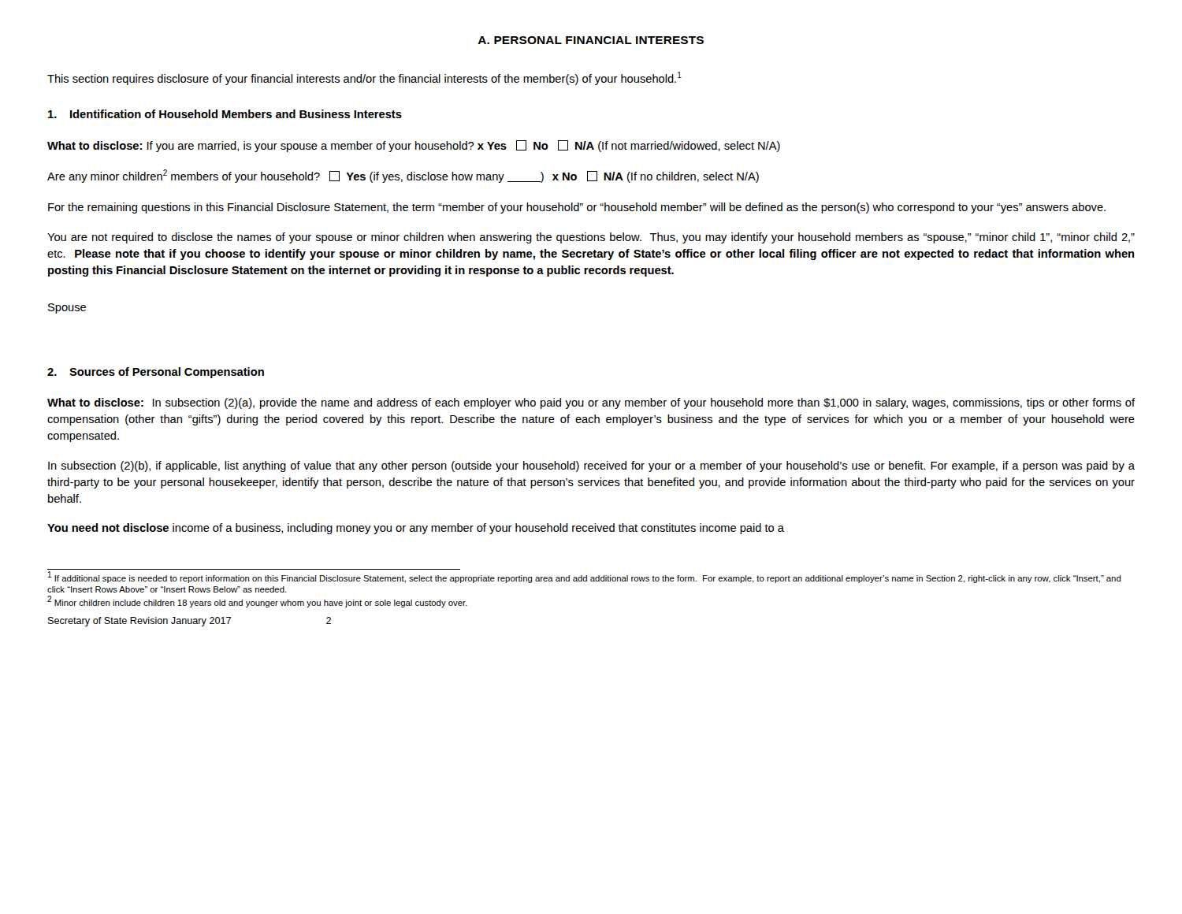A. PERSONAL FINANCIAL INTERESTS
This section requires disclosure of your financial interests and/or the financial interests of the member(s) of your household.1
1. Identification of Household Members and Business Interests
What to disclose: If you are married, is your spouse a member of your household? x Yes No N/A (If not married/widowed, select N/A)
Are any minor children2 members of your household? Yes (if yes, disclose how many ) x No N/A (If no children, select N/A)
For the remaining questions in this Financial Disclosure Statement, the term “member of your household” or “household member” will be defined as the person(s) who correspond to your “yes” answers above.
You are not required to disclose the names of your spouse or minor children when answering the questions below. Thus, you may identify your household members as “spouse,” “minor child 1”, “minor child 2,” etc. Please note that if you choose to identify your spouse or minor children by name, the Secretary of State’s office or other local filing officer are not expected to redact that information when posting this Financial Disclosure Statement on the internet or providing it in response to a public records request.
Spouse
2. Sources of Personal Compensation
What to disclose: In subsection (2)(a), provide the name and address of each employer who paid you or any member of your household more than $1,000 in salary, wages, commissions, tips or other forms of compensation (other than “gifts”) during the period covered by this report. Describe the nature of each employer’s business and the type of services for which you or a member of your household were compensated.
In subsection (2)(b), if applicable, list anything of value that any other person (outside your household) received for your or a member of your household’s use or benefit. For example, if a person was paid by a third-party to be your personal housekeeper, identify that person, describe the nature of that person’s services that benefited you, and provide information about the third-party who paid for the services on your behalf.
You need not disclose income of a business, including money you or any member of your household received that constitutes income paid to a
1 If additional space is needed to report information on this Financial Disclosure Statement, select the appropriate reporting area and add additional rows to the form. For example, to report an additional employer’s name in Section 2, right-click in any row, click “Insert,” and click “Insert Rows Above” or “Insert Rows Below” as needed.
2 Minor children include children 18 years old and younger whom you have joint or sole legal custody over.
Secretary of State Revision January 2017 2